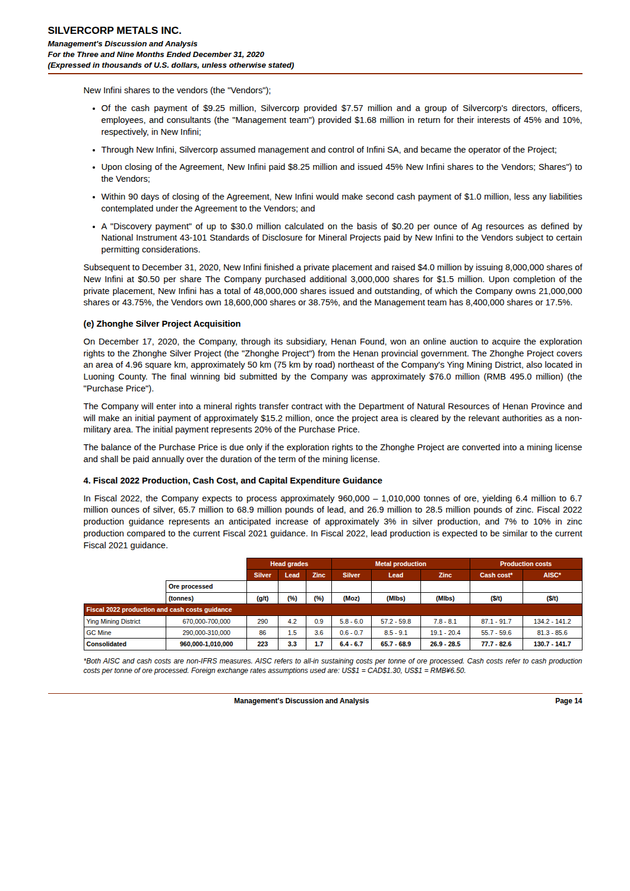SILVERCORP METALS INC.
Management's Discussion and Analysis
For the Three and Nine Months Ended December 31, 2020
(Expressed in thousands of U.S. dollars, unless otherwise stated)
New Infini shares to the vendors (the "Vendors");
Of the cash payment of $9.25 million, Silvercorp provided $7.57 million and a group of Silvercorp's directors, officers, employees, and consultants (the "Management team") provided $1.68 million in return for their interests of 45% and 10%, respectively, in New Infini;
Through New Infini, Silvercorp assumed management and control of Infini SA, and became the operator of the Project;
Upon closing of the Agreement, New Infini paid $8.25 million and issued 45% New Infini shares to the Vendors; Shares") to the Vendors;
Within 90 days of closing of the Agreement, New Infini would make second cash payment of $1.0 million, less any liabilities contemplated under the Agreement to the Vendors; and
A "Discovery payment" of up to $30.0 million calculated on the basis of $0.20 per ounce of Ag resources as defined by National Instrument 43-101 Standards of Disclosure for Mineral Projects paid by New Infini to the Vendors subject to certain permitting considerations.
Subsequent to December 31, 2020, New Infini finished a private placement and raised $4.0 million by issuing 8,000,000 shares of New Infini at $0.50 per share The Company purchased additional 3,000,000 shares for $1.5 million. Upon completion of the private placement, New Infini has a total of 48,000,000 shares issued and outstanding, of which the Company owns 21,000,000 shares or 43.75%, the Vendors own 18,600,000 shares or 38.75%, and the Management team has 8,400,000 shares or 17.5%.
(e) Zhonghe Silver Project Acquisition
On December 17, 2020, the Company, through its subsidiary, Henan Found, won an online auction to acquire the exploration rights to the Zhonghe Silver Project (the "Zhonghe Project") from the Henan provincial government. The Zhonghe Project covers an area of 4.96 square km, approximately 50 km (75 km by road) northeast of the Company's Ying Mining District, also located in Luoning County. The final winning bid submitted by the Company was approximately $76.0 million (RMB 495.0 million) (the "Purchase Price").
The Company will enter into a mineral rights transfer contract with the Department of Natural Resources of Henan Province and will make an initial payment of approximately $15.2 million, once the project area is cleared by the relevant authorities as a non-military area. The initial payment represents 20% of the Purchase Price.
The balance of the Purchase Price is due only if the exploration rights to the Zhonghe Project are converted into a mining license and shall be paid annually over the duration of the term of the mining license.
4. Fiscal 2022 Production, Cash Cost, and Capital Expenditure Guidance
In Fiscal 2022, the Company expects to process approximately 960,000 – 1,010,000 tonnes of ore, yielding 6.4 million to 6.7 million ounces of silver, 65.7 million to 68.9 million pounds of lead, and 26.9 million to 28.5 million pounds of zinc. Fiscal 2022 production guidance represents an anticipated increase of approximately 3% in silver production, and 7% to 10% in zinc production compared to the current Fiscal 2021 guidance. In Fiscal 2022, lead production is expected to be similar to the current Fiscal 2021 guidance.
| | | Head grades | Metal production | Production costs |
| --- | --- | --- | --- | --- |
| Silver | Lead | Zinc | Silver | Lead | Zinc | Cash cost* | AISC* |
| | Ore processed | | | | | | | | |
| | (tonnes) | (g/t) | (%) | (%) | (Moz) | (Mlbs) | (Mlbs) | ($/t) | ($/t) |
| Fiscal 2022 production and cash costs guidance |
| Ying Mining District | 670,000-700,000 | 290 | 4.2 | 0.9 | 5.8 - 6.0 | 57.2 - 59.8 | 7.8 - 8.1 | 87.1 - 91.7 | 134.2 - 141.2 |
| GC Mine | 290,000-310,000 | 86 | 1.5 | 3.6 | 0.6 - 0.7 | 8.5 - 9.1 | 19.1 - 20.4 | 55.7 - 59.6 | 81.3 - 85.6 |
| Consolidated | 960,000-1,010,000 | 223 | 3.3 | 1.7 | 6.4 - 6.7 | 65.7 - 68.9 | 26.9 - 28.5 | 77.7 - 82.6 | 130.7 - 141.7 |
*Both AISC and cash costs are non-IFRS measures. AISC refers to all-in sustaining costs per tonne of ore processed. Cash costs refer to cash production costs per tonne of ore processed. Foreign exchange rates assumptions used are: US$1 = CAD$1.30, US$1 = RMB¥6.50.
Management's Discussion and Analysis
Page 14